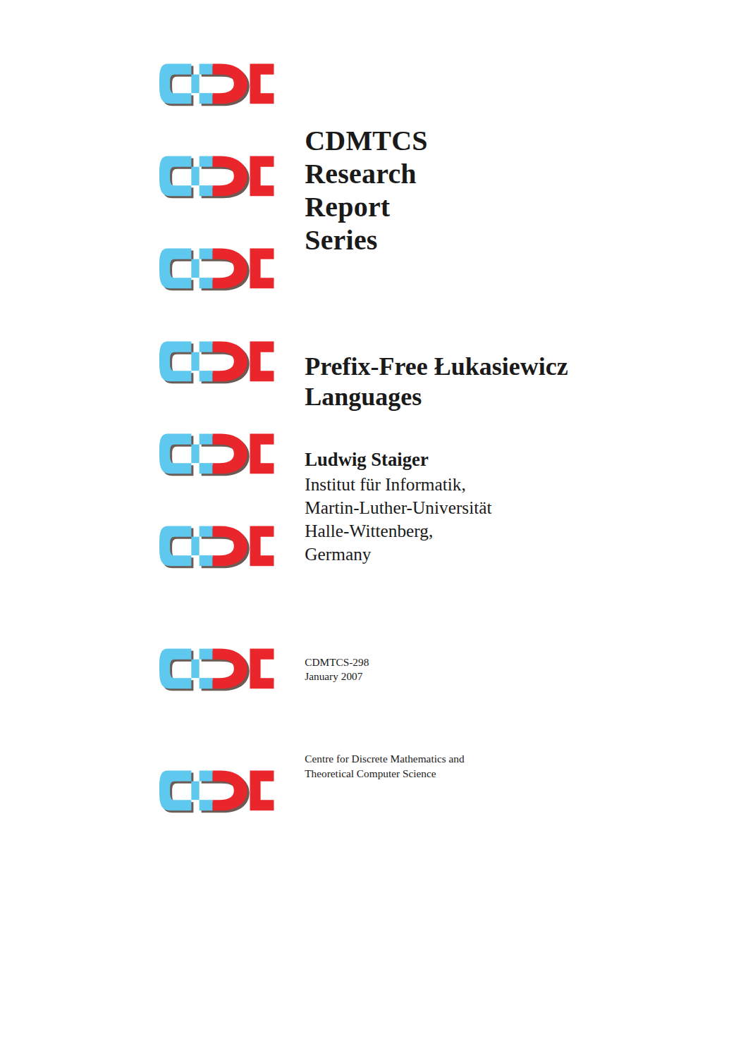CDMTCS
Research
Report
Series
Prefix-Free Łukasiewicz
Languages
Ludwig Staiger
Institut für Informatik,
Martin-Luther-Universität
Halle-Wittenberg,
Germany
CDMTCS-298
January 2007
Centre for Discrete Mathematics and
Theoretical Computer Science